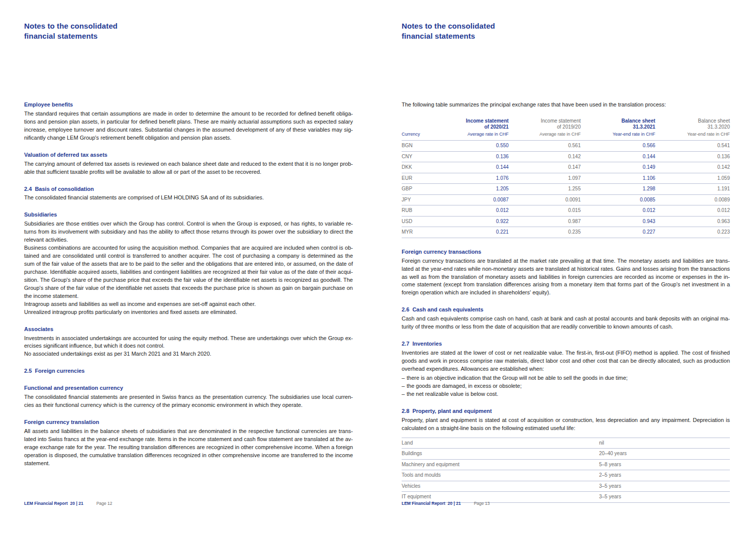Notes to the consolidated
financial statements
Employee benefits
The standard requires that certain assumptions are made in order to determine the amount to be recorded for defined benefit obligations and pension plan assets, in particular for defined benefit plans. These are mainly actuarial assumptions such as expected salary increase, employee turnover and discount rates. Substantial changes in the assumed development of any of these variables may significantly change LEM Group's retirement benefit obligation and pension plan assets.
Valuation of deferred tax assets
The carrying amount of deferred tax assets is reviewed on each balance sheet date and reduced to the extent that it is no longer probable that sufficient taxable profits will be available to allow all or part of the asset to be recovered.
2.4 Basis of consolidation
The consolidated financial statements are comprised of LEM HOLDING SA and of its subsidiaries.
Subsidiaries
Subsidiaries are those entities over which the Group has control. Control is when the Group is exposed, or has rights, to variable returns from its involvement with subsidiary and has the ability to affect those returns through its power over the subsidiary to direct the relevant activities.
Business combinations are accounted for using the acquisition method. Companies that are acquired are included when control is obtained and are consolidated until control is transferred to another acquirer. The cost of purchasing a company is determined as the sum of the fair value of the assets that are to be paid to the seller and the obligations that are entered into, or assumed, on the date of purchase. Identifiable acquired assets, liabilities and contingent liabilities are recognized at their fair value as of the date of their acquisition. The Group's share of the purchase price that exceeds the fair value of the identifiable net assets is recognized as goodwill. The Group's share of the fair value of the identifiable net assets that exceeds the purchase price is shown as gain on bargain purchase on the income statement.
Intragroup assets and liabilities as well as income and expenses are set-off against each other.
Unrealized intragroup profits particularly on inventories and fixed assets are eliminated.
Associates
Investments in associated undertakings are accounted for using the equity method. These are undertakings over which the Group exercises significant influence, but which it does not control.
No associated undertakings exist as per 31 March 2021 and 31 March 2020.
2.5 Foreign currencies
Functional and presentation currency
The consolidated financial statements are presented in Swiss francs as the presentation currency. The subsidiaries use local currencies as their functional currency which is the currency of the primary economic environment in which they operate.
Foreign currency translation
All assets and liabilities in the balance sheets of subsidiaries that are denominated in the respective functional currencies are translated into Swiss francs at the year-end exchange rate. Items in the income statement and cash flow statement are translated at the average exchange rate for the year. The resulting translation differences are recognized in other comprehensive income. When a foreign operation is disposed, the cumulative translation differences recognized in other comprehensive income are transferred to the income statement.
LEM Financial Report 20 | 21 Page 12
Notes to the consolidated
financial statements
The following table summarizes the principal exchange rates that have been used in the translation process:
| | Income statement of 2020/21 | Income statement of 2019/20 | Balance sheet 31.3.2021 | Balance sheet 31.3.2020 |
| --- | --- | --- | --- | --- |
| Currency | Average rate in CHF | Average rate in CHF | Year-end rate in CHF | Year-end rate in CHF |
| BGN | 0.550 | 0.561 | 0.566 | 0.541 |
| CNY | 0.136 | 0.142 | 0.144 | 0.136 |
| DKK | 0.144 | 0.147 | 0.149 | 0.142 |
| EUR | 1.076 | 1.097 | 1.106 | 1.059 |
| GBP | 1.205 | 1.255 | 1.298 | 1.191 |
| JPY | 0.0087 | 0.0091 | 0.0085 | 0.0089 |
| RUB | 0.012 | 0.015 | 0.012 | 0.012 |
| USD | 0.922 | 0.987 | 0.943 | 0.963 |
| MYR | 0.221 | 0.235 | 0.227 | 0.223 |
Foreign currency transactions
Foreign currency transactions are translated at the market rate prevailing at that time. The monetary assets and liabilities are translated at the year-end rates while non-monetary assets are translated at historical rates. Gains and losses arising from the transactions as well as from the translation of monetary assets and liabilities in foreign currencies are recorded as income or expenses in the income statement (except from translation differences arising from a monetary item that forms part of the Group's net investment in a foreign operation which are included in shareholders' equity).
2.6 Cash and cash equivalents
Cash and cash equivalents comprise cash on hand, cash at bank and cash at postal accounts and bank deposits with an original maturity of three months or less from the date of acquisition that are readily convertible to known amounts of cash.
2.7 Inventories
Inventories are stated at the lower of cost or net realizable value. The first-in, first-out (FIFO) method is applied. The cost of finished goods and work in process comprise raw materials, direct labor cost and other cost that can be directly allocated, such as production overhead expenditures. Allowances are established when:
there is an objective indication that the Group will not be able to sell the goods in due time;
the goods are damaged, in excess or obsolete;
the net realizable value is below cost.
2.8 Property, plant and equipment
Property, plant and equipment is stated at cost of acquisition or construction, less depreciation and any impairment. Depreciation is calculated on a straight-line basis on the following estimated useful life:
| Land | nil |
| Buildings | 20–40 years |
| Machinery and equipment | 5–8 years |
| Tools and moulds | 2–5 years |
| Vehicles | 3–5 years |
| IT equipment | 3–5 years |
LEM Financial Report 20 | 21 Page 13